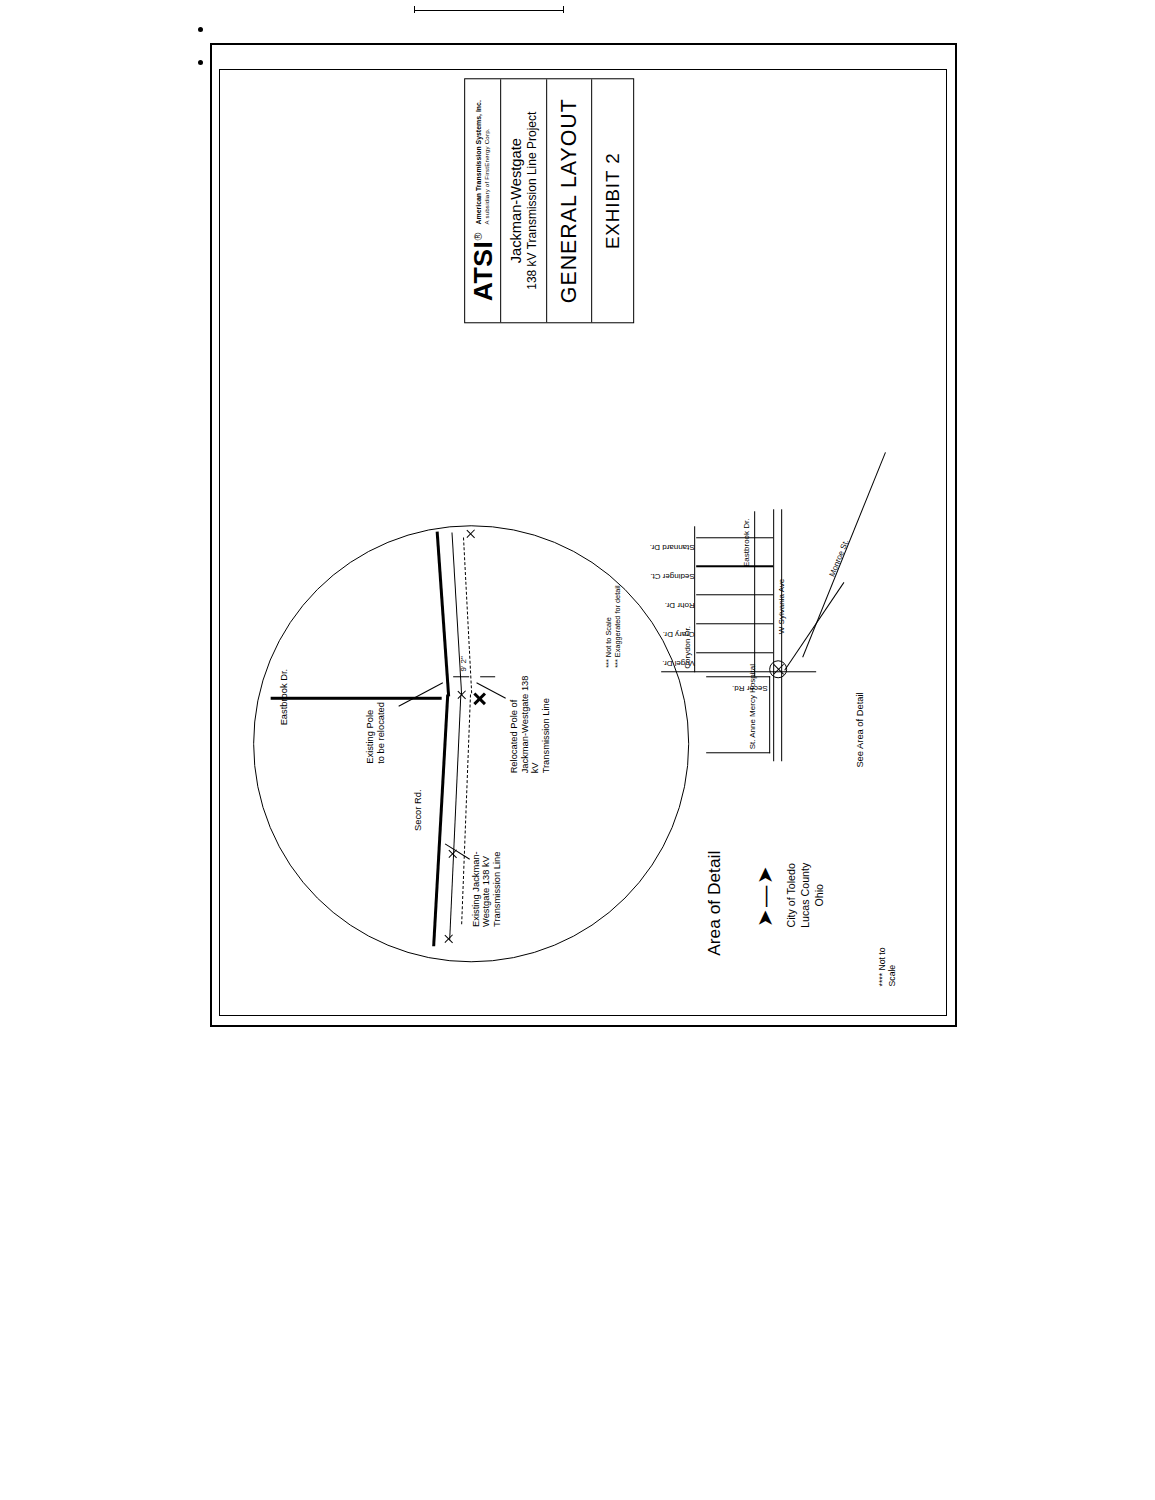ATSI®
American Transmission Systems, Inc.
A subsidiary of FirstEnergy Corp.
Jackman-Westgate
138 kV Transmission Line Project
GENERAL LAYOUT
EXHIBIT 2
9' 2"
Eastbrook Dr.
Secor Rd.
Existing Pole
to be relocated
Existing Jackman-
Westgate 138 kV
Transmission Line
Relocated Pole of
Jackman-Westgate 138 kV
Transmission Line
*** Not to Scale
*** Exaggerated for detail
Area of Detail
Secor Rd.
W Sylvania Ave
Monroe St.
Eastbrook Dr.
Vogel Dr.
Crary Dr.
Rohr Dr.
Sedinger Ct.
Stannard Dr.
Corydon Dr.
St. Anne Mercy Hospital
See Area of Detail
➤—➤
City of Toledo
Lucas County
Ohio
**** Not to
Scale